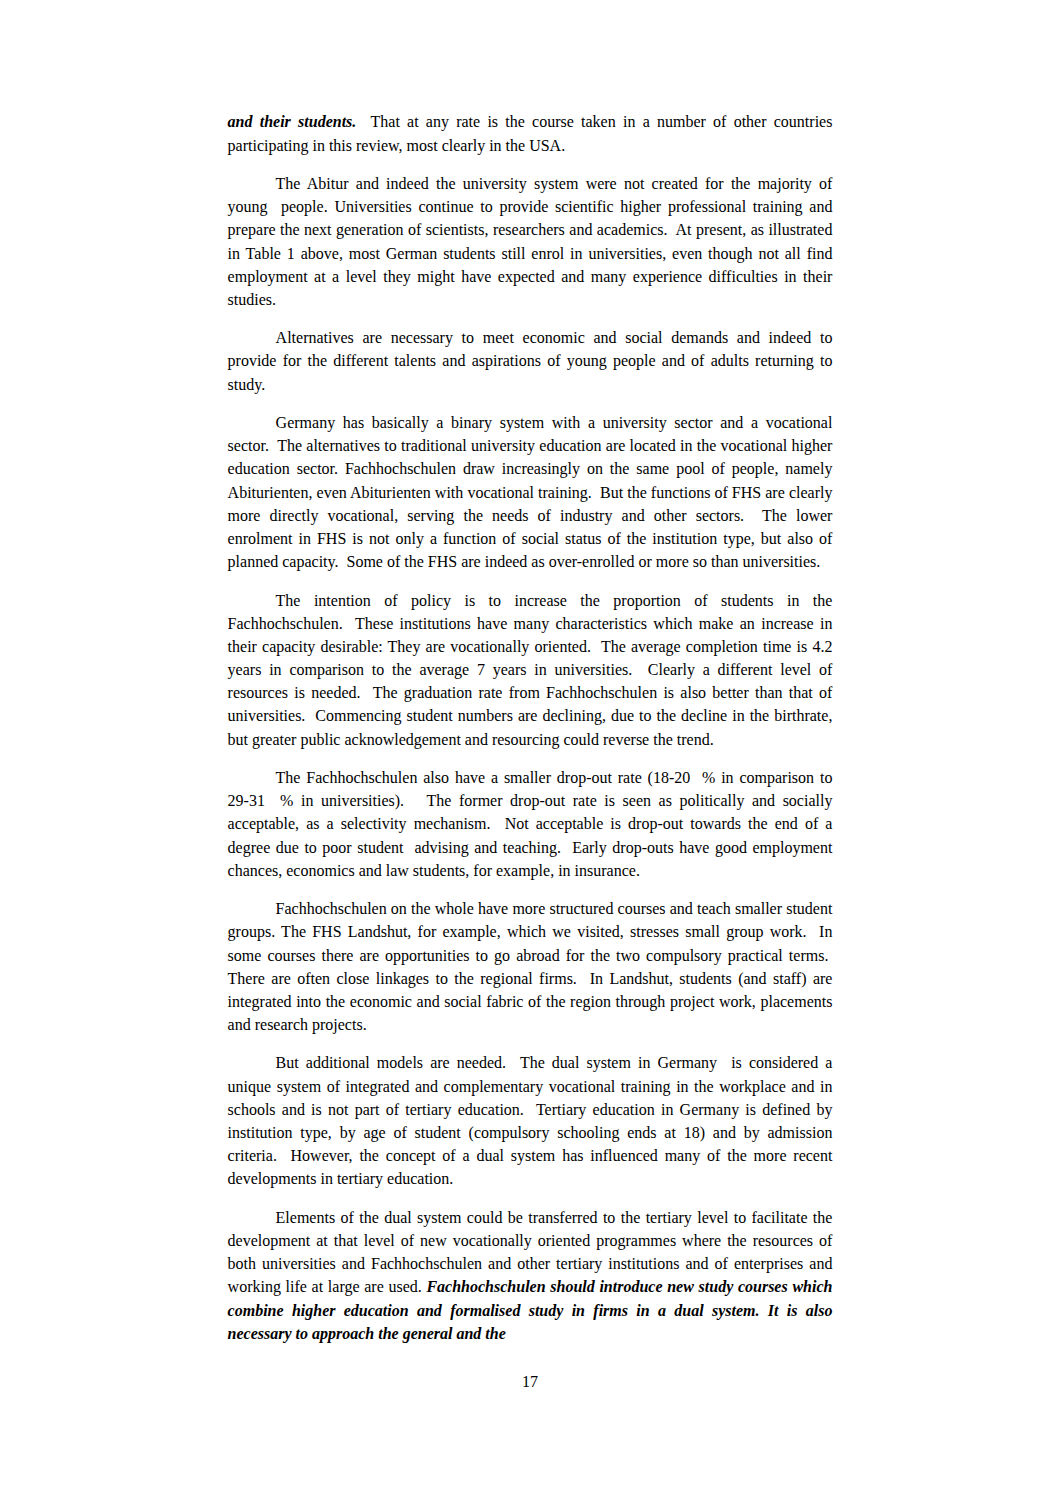and their students. That at any rate is the course taken in a number of other countries participating in this review, most clearly in the USA.
The Abitur and indeed the university system were not created for the majority of young people. Universities continue to provide scientific higher professional training and prepare the next generation of scientists, researchers and academics. At present, as illustrated in Table 1 above, most German students still enrol in universities, even though not all find employment at a level they might have expected and many experience difficulties in their studies.
Alternatives are necessary to meet economic and social demands and indeed to provide for the different talents and aspirations of young people and of adults returning to study.
Germany has basically a binary system with a university sector and a vocational sector. The alternatives to traditional university education are located in the vocational higher education sector. Fachhochschulen draw increasingly on the same pool of people, namely Abiturienten, even Abiturienten with vocational training. But the functions of FHS are clearly more directly vocational, serving the needs of industry and other sectors. The lower enrolment in FHS is not only a function of social status of the institution type, but also of planned capacity. Some of the FHS are indeed as over-enrolled or more so than universities.
The intention of policy is to increase the proportion of students in the Fachhochschulen. These institutions have many characteristics which make an increase in their capacity desirable: They are vocationally oriented. The average completion time is 4.2 years in comparison to the average 7 years in universities. Clearly a different level of resources is needed. The graduation rate from Fachhochschulen is also better than that of universities. Commencing student numbers are declining, due to the decline in the birthrate, but greater public acknowledgement and resourcing could reverse the trend.
The Fachhochschulen also have a smaller drop-out rate (18-20 % in comparison to 29-31 % in universities). The former drop-out rate is seen as politically and socially acceptable, as a selectivity mechanism. Not acceptable is drop-out towards the end of a degree due to poor student advising and teaching. Early drop-outs have good employment chances, economics and law students, for example, in insurance.
Fachhochschulen on the whole have more structured courses and teach smaller student groups. The FHS Landshut, for example, which we visited, stresses small group work. In some courses there are opportunities to go abroad for the two compulsory practical terms. There are often close linkages to the regional firms. In Landshut, students (and staff) are integrated into the economic and social fabric of the region through project work, placements and research projects.
But additional models are needed. The dual system in Germany is considered a unique system of integrated and complementary vocational training in the workplace and in schools and is not part of tertiary education. Tertiary education in Germany is defined by institution type, by age of student (compulsory schooling ends at 18) and by admission criteria. However, the concept of a dual system has influenced many of the more recent developments in tertiary education.
Elements of the dual system could be transferred to the tertiary level to facilitate the development at that level of new vocationally oriented programmes where the resources of both universities and Fachhochschulen and other tertiary institutions and of enterprises and working life at large are used. Fachhochschulen should introduce new study courses which combine higher education and formalised study in firms in a dual system. It is also necessary to approach the general and the
17